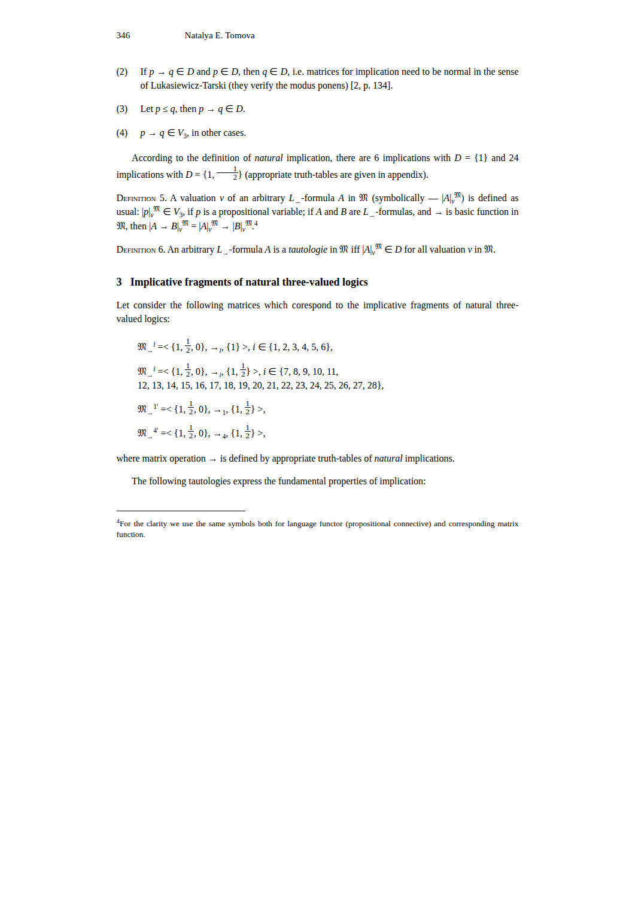346 Natalya E. Tomova
(2) If p → q ∈ D and p ∈ D, then q ∈ D, i.e. matrices for implication need to be normal in the sense of Lukasiewicz-Tarski (they verify the modus ponens) [2, p. 134].
(3) Let p ≤ q, then p → q ∈ D.
(4) p → q ∈ V3, in other cases.
According to the definition of natural implication, there are 6 implications with D = {1} and 24 implications with D = {1, 12} (appropriate truth-tables are given in appendix).
Definition 5. A valuation v of an arbitrary L→-formula A in 𝔐 (symbolically — |A|v𝔐) is defined as usual: |p|v𝔐 ∈ V3, if p is a propositional variable; if A and B are L→-formulas, and → is basic function in 𝔐, then |A → B|v𝔐 = |A|v𝔐 → |B|v𝔐.4
Definition 6. An arbitrary L→-formula A is a tautologie in 𝔐 iff |A|v𝔐 ∈ D for all valuation v in 𝔐.
3 Implicative fragments of natural three-valued logics
Let consider the following matrices which corespond to the implicative fragments of natural three-valued logics:
𝔐→i =< {1, 12, 0}, →i, {1} >, i ∈ {1, 2, 3, 4, 5, 6},
𝔐→i =< {1, 12, 0}, →i, {1, 12} >, i ∈ {7, 8, 9, 10, 11,
12, 13, 14, 15, 16, 17, 18, 19, 20, 21, 22, 23, 24, 25, 26, 27, 28},
𝔐→1′ =< {1, 12, 0}, →1, {1, 12} >,
𝔐→4′ =< {1, 12, 0}, →4, {1, 12} >,
where matrix operation → is defined by appropriate truth-tables of natural implications.
The following tautologies express the fundamental properties of implication:
4For the clarity we use the same symbols both for language functor (propositional connective) and corresponding matrix function.